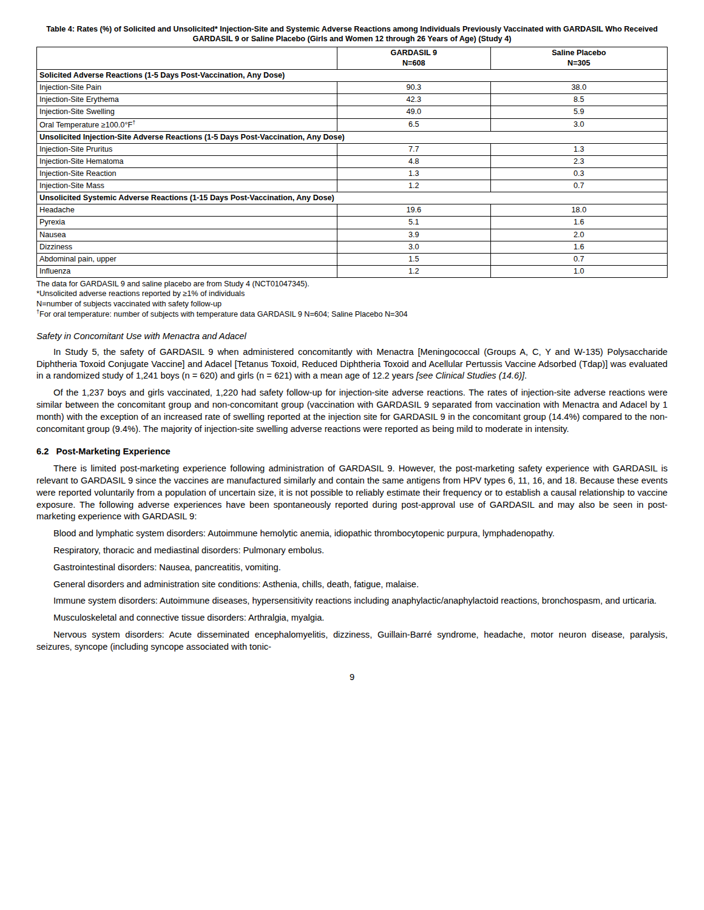Table 4: Rates (%) of Solicited and Unsolicited* Injection-Site and Systemic Adverse Reactions among Individuals Previously Vaccinated with GARDASIL Who Received GARDASIL 9 or Saline Placebo (Girls and Women 12 through 26 Years of Age) (Study 4)
| | GARDASIL 9 N=608 | Saline Placebo N=305 |
| --- | --- | --- |
| Solicited Adverse Reactions (1-5 Days Post-Vaccination, Any Dose) |
| Injection-Site Pain | 90.3 | 38.0 |
| Injection-Site Erythema | 42.3 | 8.5 |
| Injection-Site Swelling | 49.0 | 5.9 |
| Oral Temperature ≥100.0°F † | 6.5 | 3.0 |
| Unsolicited Injection-Site Adverse Reactions (1-5 Days Post-Vaccination, Any Dose) |
| Injection-Site Pruritus | 7.7 | 1.3 |
| Injection-Site Hematoma | 4.8 | 2.3 |
| Injection-Site Reaction | 1.3 | 0.3 |
| Injection-Site Mass | 1.2 | 0.7 |
| Unsolicited Systemic Adverse Reactions (1-15 Days Post-Vaccination, Any Dose) |
| Headache | 19.6 | 18.0 |
| Pyrexia | 5.1 | 1.6 |
| Nausea | 3.9 | 2.0 |
| Dizziness | 3.0 | 1.6 |
| Abdominal pain, upper | 1.5 | 0.7 |
| Influenza | 1.2 | 1.0 |
The data for GARDASIL 9 and saline placebo are from Study 4 (NCT01047345).
*Unsolicited adverse reactions reported by ≥1% of individuals
N=number of subjects vaccinated with safety follow-up
†For oral temperature: number of subjects with temperature data GARDASIL 9 N=604; Saline Placebo N=304
Safety in Concomitant Use with Menactra and Adacel
In Study 5, the safety of GARDASIL 9 when administered concomitantly with Menactra [Meningococcal (Groups A, C, Y and W-135) Polysaccharide Diphtheria Toxoid Conjugate Vaccine] and Adacel [Tetanus Toxoid, Reduced Diphtheria Toxoid and Acellular Pertussis Vaccine Adsorbed (Tdap)] was evaluated in a randomized study of 1,241 boys (n = 620) and girls (n = 621) with a mean age of 12.2 years [see Clinical Studies (14.6)].
Of the 1,237 boys and girls vaccinated, 1,220 had safety follow-up for injection-site adverse reactions. The rates of injection-site adverse reactions were similar between the concomitant group and non-concomitant group (vaccination with GARDASIL 9 separated from vaccination with Menactra and Adacel by 1 month) with the exception of an increased rate of swelling reported at the injection site for GARDASIL 9 in the concomitant group (14.4%) compared to the non-concomitant group (9.4%). The majority of injection-site swelling adverse reactions were reported as being mild to moderate in intensity.
6.2 Post-Marketing Experience
There is limited post-marketing experience following administration of GARDASIL 9. However, the post-marketing safety experience with GARDASIL is relevant to GARDASIL 9 since the vaccines are manufactured similarly and contain the same antigens from HPV types 6, 11, 16, and 18. Because these events were reported voluntarily from a population of uncertain size, it is not possible to reliably estimate their frequency or to establish a causal relationship to vaccine exposure. The following adverse experiences have been spontaneously reported during post-approval use of GARDASIL and may also be seen in post-marketing experience with GARDASIL 9:
Blood and lymphatic system disorders: Autoimmune hemolytic anemia, idiopathic thrombocytopenic purpura, lymphadenopathy.
Respiratory, thoracic and mediastinal disorders: Pulmonary embolus.
Gastrointestinal disorders: Nausea, pancreatitis, vomiting.
General disorders and administration site conditions: Asthenia, chills, death, fatigue, malaise.
Immune system disorders: Autoimmune diseases, hypersensitivity reactions including anaphylactic/anaphylactoid reactions, bronchospasm, and urticaria.
Musculoskeletal and connective tissue disorders: Arthralgia, myalgia.
Nervous system disorders: Acute disseminated encephalomyelitis, dizziness, Guillain-Barré syndrome, headache, motor neuron disease, paralysis, seizures, syncope (including syncope associated with tonic-
9